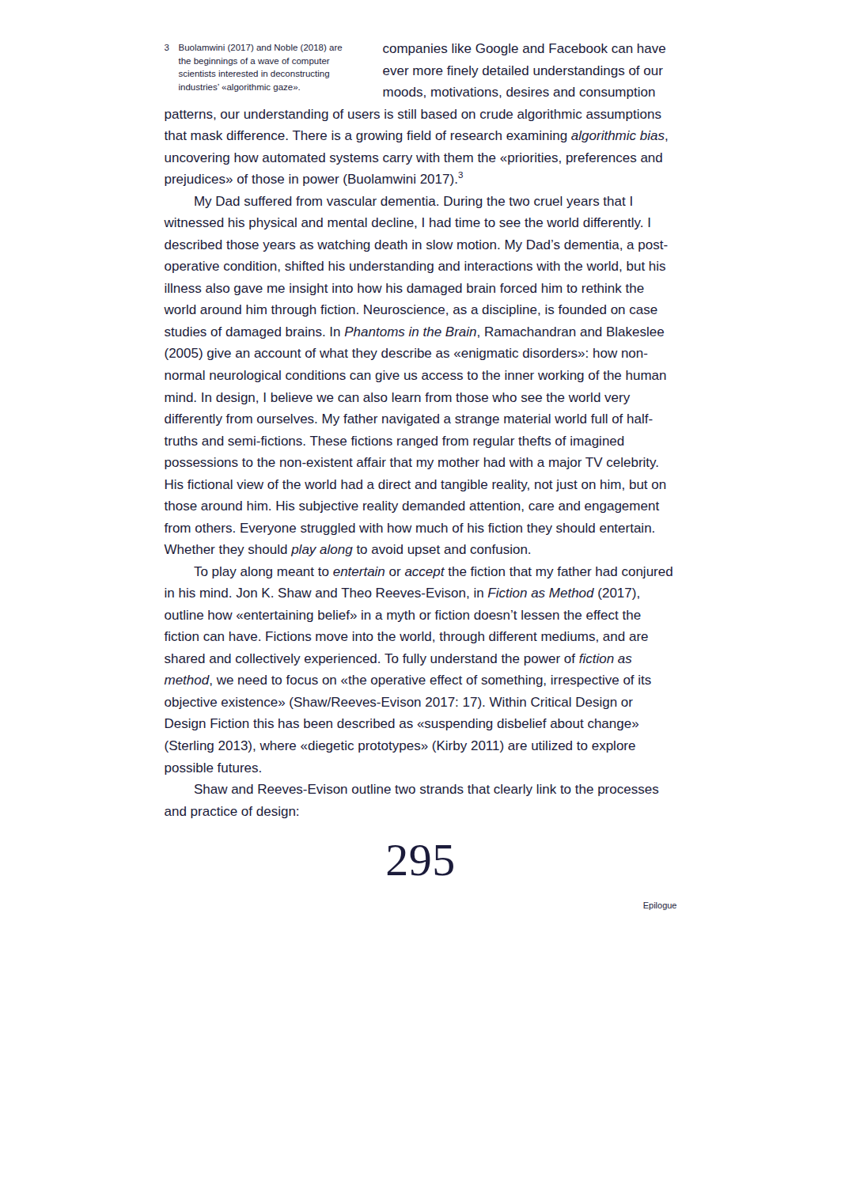3 Buolamwini (2017) and Noble (2018) are the beginnings of a wave of computer scientists interested in deconstructing industries’ «algorithmic gaze».
companies like Google and Facebook can have ever more finely detailed understandings of our moods, motivations, desires and consumption patterns, our understanding of users is still based on crude algorithmic assumptions that mask difference. There is a growing field of research examining algorithmic bias, uncovering how automated systems carry with them the «priorities, preferences and prejudices» of those in power (Buolamwini 2017).3
My Dad suffered from vascular dementia. During the two cruel years that I witnessed his physical and mental decline, I had time to see the world differently. I described those years as watching death in slow motion. My Dad’s dementia, a post-operative condition, shifted his understanding and interactions with the world, but his illness also gave me insight into how his damaged brain forced him to rethink the world around him through fiction. Neuroscience, as a discipline, is founded on case studies of damaged brains. In Phantoms in the Brain, Ramachandran and Blakeslee (2005) give an account of what they describe as «enigmatic disorders»: how non-normal neurological conditions can give us access to the inner working of the human mind. In design, I believe we can also learn from those who see the world very differently from ourselves. My father navigated a strange material world full of half-truths and semi-fictions. These fictions ranged from regular thefts of imagined possessions to the non-existent affair that my mother had with a major TV celebrity. His fictional view of the world had a direct and tangible reality, not just on him, but on those around him. His subjective reality demanded attention, care and engagement from others. Everyone struggled with how much of his fiction they should entertain. Whether they should play along to avoid upset and confusion.
To play along meant to entertain or accept the fiction that my father had conjured in his mind. Jon K. Shaw and Theo Reeves-Evison, in Fiction as Method (2017), outline how «entertaining belief» in a myth or fiction doesn’t lessen the effect the fiction can have. Fictions move into the world, through different mediums, and are shared and collectively experienced. To fully understand the power of fiction as method, we need to focus on «the operative effect of something, irrespective of its objective existence» (Shaw/Reeves-Evison 2017: 17). Within Critical Design or Design Fiction this has been described as «suspending disbelief about change» (Sterling 2013), where «diegetic prototypes» (Kirby 2011) are utilized to explore possible futures.
Shaw and Reeves-Evison outline two strands that clearly link to the processes and practice of design:
295
Epilogue